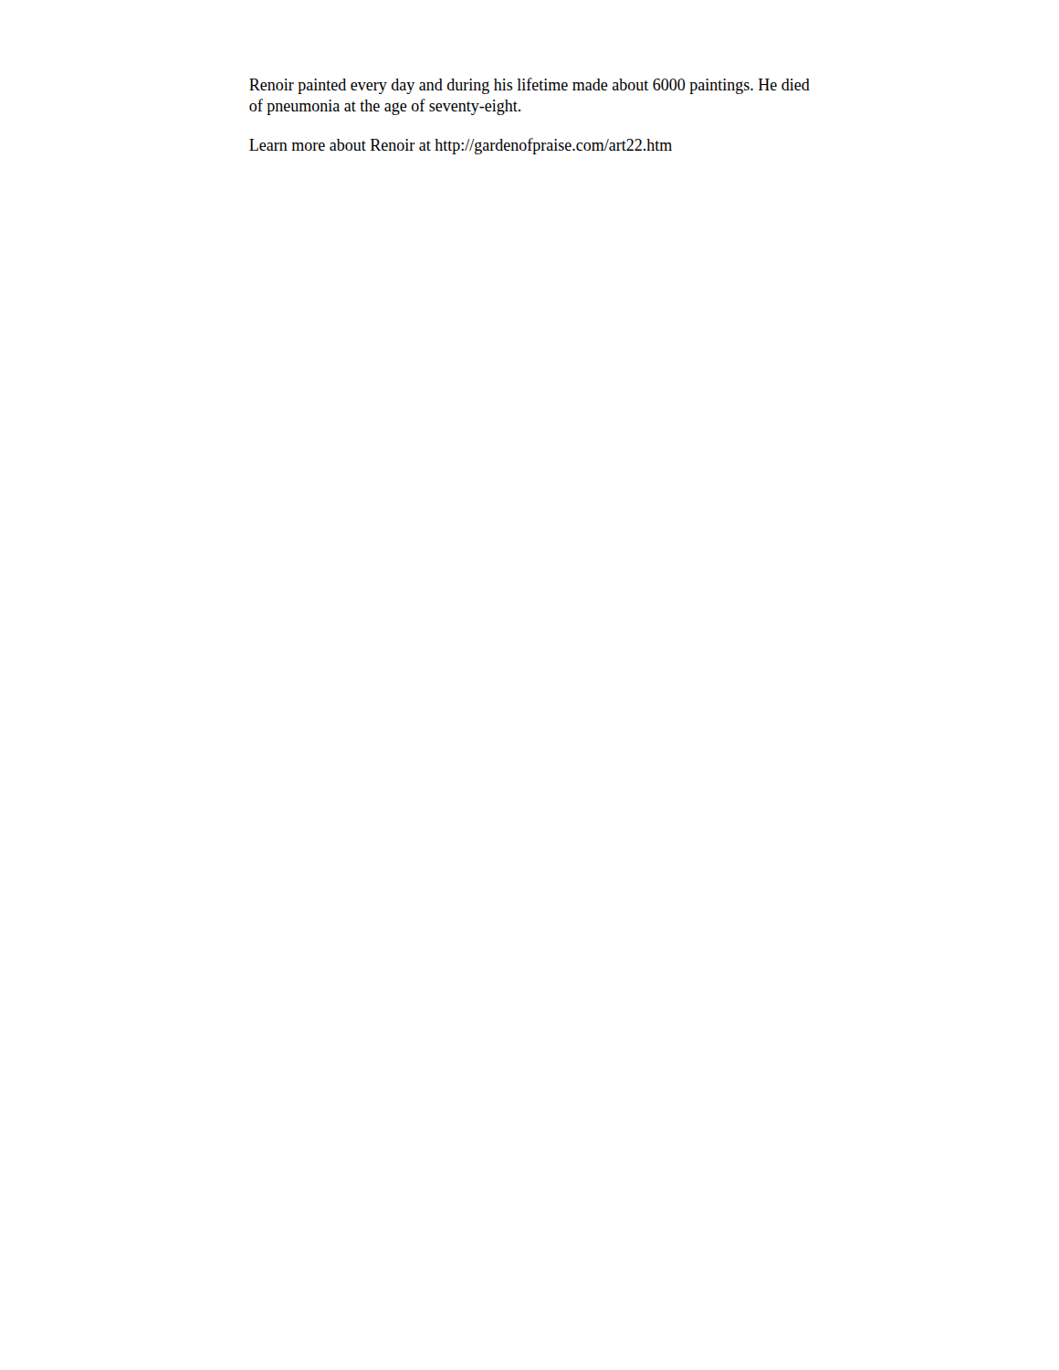Renoir painted every day and during his lifetime made about 6000 paintings. He died of pneumonia at the age of seventy-eight.
Learn more about Renoir at http://gardenofpraise.com/art22.htm